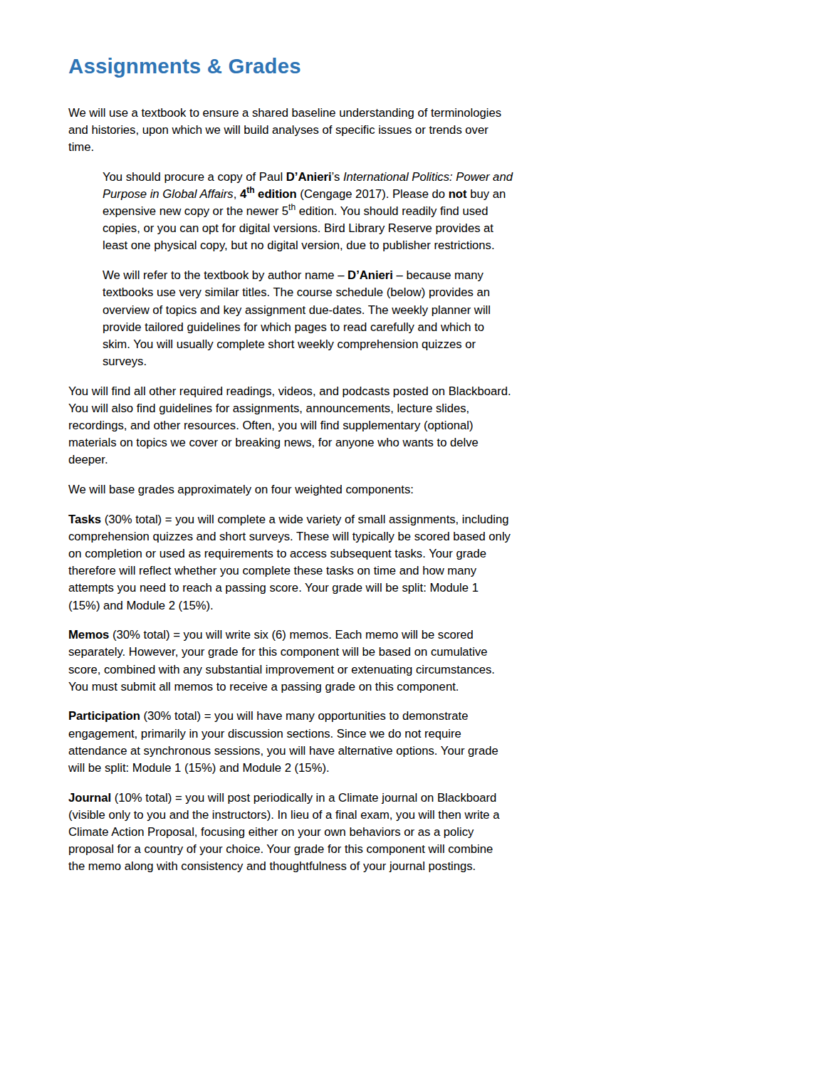Assignments & Grades
We will use a textbook to ensure a shared baseline understanding of terminologies and histories, upon which we will build analyses of specific issues or trends over time.
You should procure a copy of Paul D’Anieri’s International Politics: Power and Purpose in Global Affairs, 4th edition (Cengage 2017). Please do not buy an expensive new copy or the newer 5th edition. You should readily find used copies, or you can opt for digital versions. Bird Library Reserve provides at least one physical copy, but no digital version, due to publisher restrictions.
We will refer to the textbook by author name – D’Anieri – because many textbooks use very similar titles. The course schedule (below) provides an overview of topics and key assignment due-dates. The weekly planner will provide tailored guidelines for which pages to read carefully and which to skim. You will usually complete short weekly comprehension quizzes or surveys.
You will find all other required readings, videos, and podcasts posted on Blackboard. You will also find guidelines for assignments, announcements, lecture slides, recordings, and other resources. Often, you will find supplementary (optional) materials on topics we cover or breaking news, for anyone who wants to delve deeper.
We will base grades approximately on four weighted components:
Tasks (30% total) = you will complete a wide variety of small assignments, including comprehension quizzes and short surveys. These will typically be scored based only on completion or used as requirements to access subsequent tasks. Your grade therefore will reflect whether you complete these tasks on time and how many attempts you need to reach a passing score. Your grade will be split: Module 1 (15%) and Module 2 (15%).
Memos (30% total) = you will write six (6) memos. Each memo will be scored separately. However, your grade for this component will be based on cumulative score, combined with any substantial improvement or extenuating circumstances. You must submit all memos to receive a passing grade on this component.
Participation (30% total) = you will have many opportunities to demonstrate engagement, primarily in your discussion sections. Since we do not require attendance at synchronous sessions, you will have alternative options. Your grade will be split: Module 1 (15%) and Module 2 (15%).
Journal (10% total) = you will post periodically in a Climate journal on Blackboard (visible only to you and the instructors). In lieu of a final exam, you will then write a Climate Action Proposal, focusing either on your own behaviors or as a policy proposal for a country of your choice. Your grade for this component will combine the memo along with consistency and thoughtfulness of your journal postings.